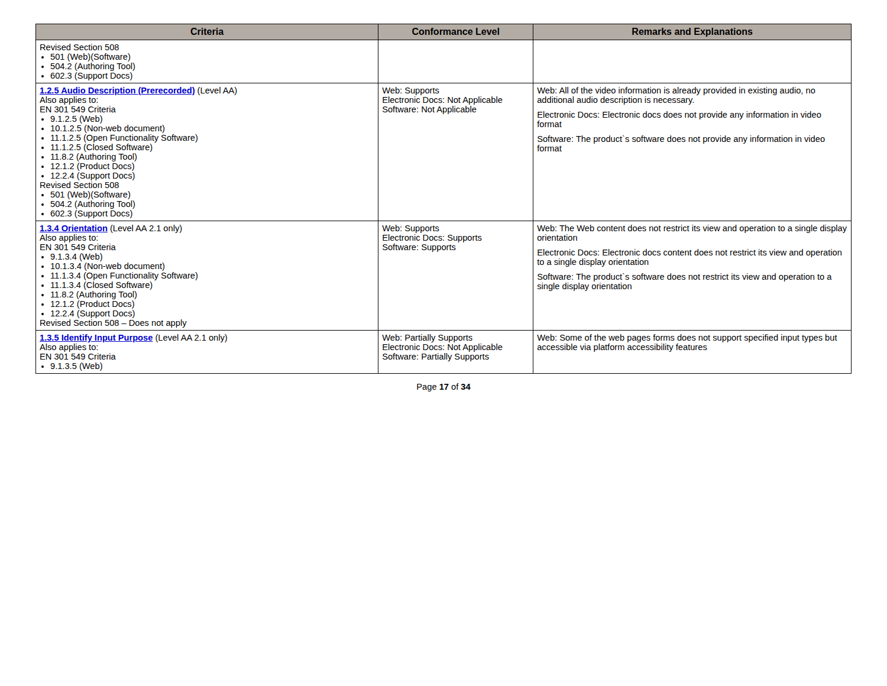| Criteria | Conformance Level | Remarks and Explanations |
| --- | --- | --- |
| Revised Section 508 501 (Web)(Software) 504.2 (Authoring Tool) 602.3 (Support Docs) | | |
| 1.2.5 Audio Description (Prerecorded) (Level AA) Also applies to: EN 301 549 Criteria 9.1.2.5 (Web) 10.1.2.5 (Non-web document) 11.1.2.5 (Open Functionality Software) 11.1.2.5 (Closed Software) 11.8.2 (Authoring Tool) 12.1.2 (Product Docs) 12.2.4 (Support Docs) Revised Section 508 501 (Web)(Software) 504.2 (Authoring Tool) 602.3 (Support Docs) | Web: Supports Electronic Docs: Not Applicable Software: Not Applicable | Web: All of the video information is already provided in existing audio, no additional audio description is necessary. Electronic Docs: Electronic docs does not provide any information in video format Software: The product`s software does not provide any information in video format |
| 1.3.4 Orientation (Level AA 2.1 only) Also applies to: EN 301 549 Criteria 9.1.3.4 (Web) 10.1.3.4 (Non-web document) 11.1.3.4 (Open Functionality Software) 11.1.3.4 (Closed Software) 11.8.2 (Authoring Tool) 12.1.2 (Product Docs) 12.2.4 (Support Docs) Revised Section 508 – Does not apply | Web: Supports Electronic Docs: Supports Software: Supports | Web: The Web content does not restrict its view and operation to a single display orientation Electronic Docs: Electronic docs content does not restrict its view and operation to a single display orientation Software: The product`s software does not restrict its view and operation to a single display orientation |
| 1.3.5 Identify Input Purpose (Level AA 2.1 only) Also applies to: EN 301 549 Criteria 9.1.3.5 (Web) | Web: Partially Supports Electronic Docs: Not Applicable Software: Partially Supports | Web: Some of the web pages forms does not support specified input types but accessible via platform accessibility features |
Page 17 of 34